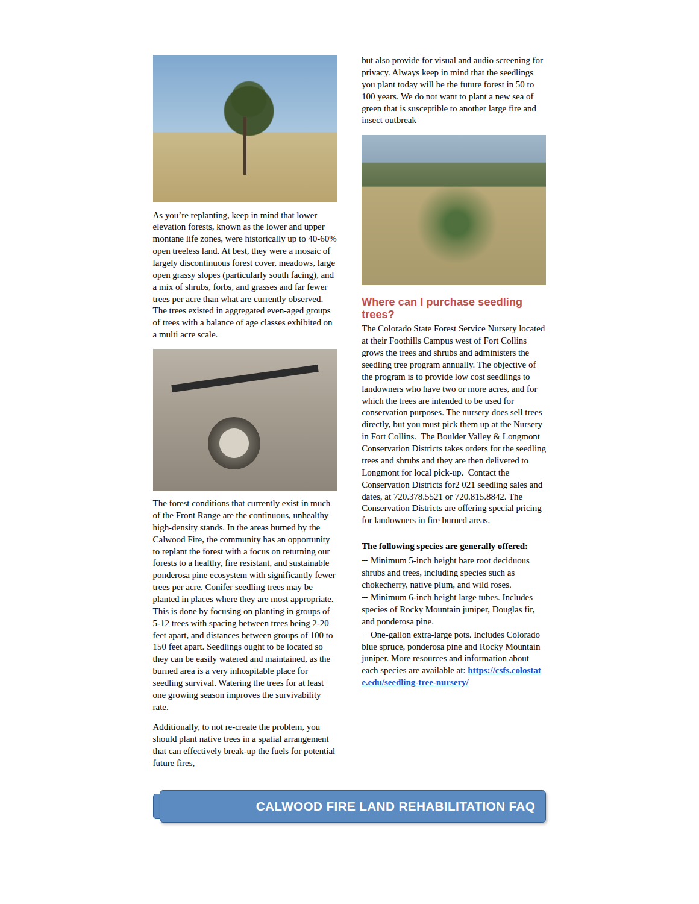As you’re replanting, keep in mind that lower elevation forests, known as the lower and upper montane life zones, were historically up to 40-60% open treeless land. At best, they were a mosaic of largely discontinuous forest cover, meadows, large open grassy slopes (particularly south facing), and a mix of shrubs, forbs, and grasses and far fewer trees per acre than what are currently observed. The trees existed in aggregated even-aged groups of trees with a balance of age classes exhibited on a multi acre scale.
The forest conditions that currently exist in much of the Front Range are the continuous, unhealthy high-density stands. In the areas burned by the Calwood Fire, the community has an opportunity to replant the forest with a focus on returning our forests to a healthy, fire resistant, and sustainable ponderosa pine ecosystem with significantly fewer trees per acre. Conifer seedling trees may be planted in places where they are most appropriate. This is done by focusing on planting in groups of 5-12 trees with spacing between trees being 2-20 feet apart, and distances between groups of 100 to 150 feet apart. Seedlings ought to be located so they can be easily watered and maintained, as the burned area is a very inhospitable place for seedling survival. Watering the trees for at least one growing season improves the survivability rate.
Additionally, to not re-create the problem, you should plant native trees in a spatial arrangement that can effectively break-up the fuels for potential future fires,
but also provide for visual and audio screening for privacy. Always keep in mind that the seedlings you plant today will be the future forest in 50 to 100 years. We do not want to plant a new sea of green that is susceptible to another large fire and insect outbreak
Where can I purchase seedling trees?
The Colorado State Forest Service Nursery located at their Foothills Campus west of Fort Collins grows the trees and shrubs and administers the seedling tree program annually. The objective of the program is to provide low cost seedlings to landowners who have two or more acres, and for which the trees are intended to be used for conservation purposes. The nursery does sell trees directly, but you must pick them up at the Nursery in Fort Collins. The Boulder Valley & Longmont Conservation Districts takes orders for the seedling trees and shrubs and they are then delivered to Longmont for local pick-up. Contact the Conservation Districts for2 021 seedling sales and dates, at 720.378.5521 or 720.815.8842. The Conservation Districts are offering special pricing for landowners in fire burned areas.
The following species are generally offered:
--- Minimum 5-inch height bare root deciduous shrubs and trees, including species such as chokecherry, native plum, and wild roses.
--- Minimum 6-inch height large tubes. Includes species of Rocky Mountain juniper, Douglas fir, and ponderosa pine.
--- One-gallon extra-large pots. Includes Colorado blue spruce, ponderosa pine and Rocky Mountain juniper. More resources and information about each species are available at: https://csfs.colostate.edu/seedling-tree-nursery/
CALWOOD FIRE LAND REHABILITATION FAQ